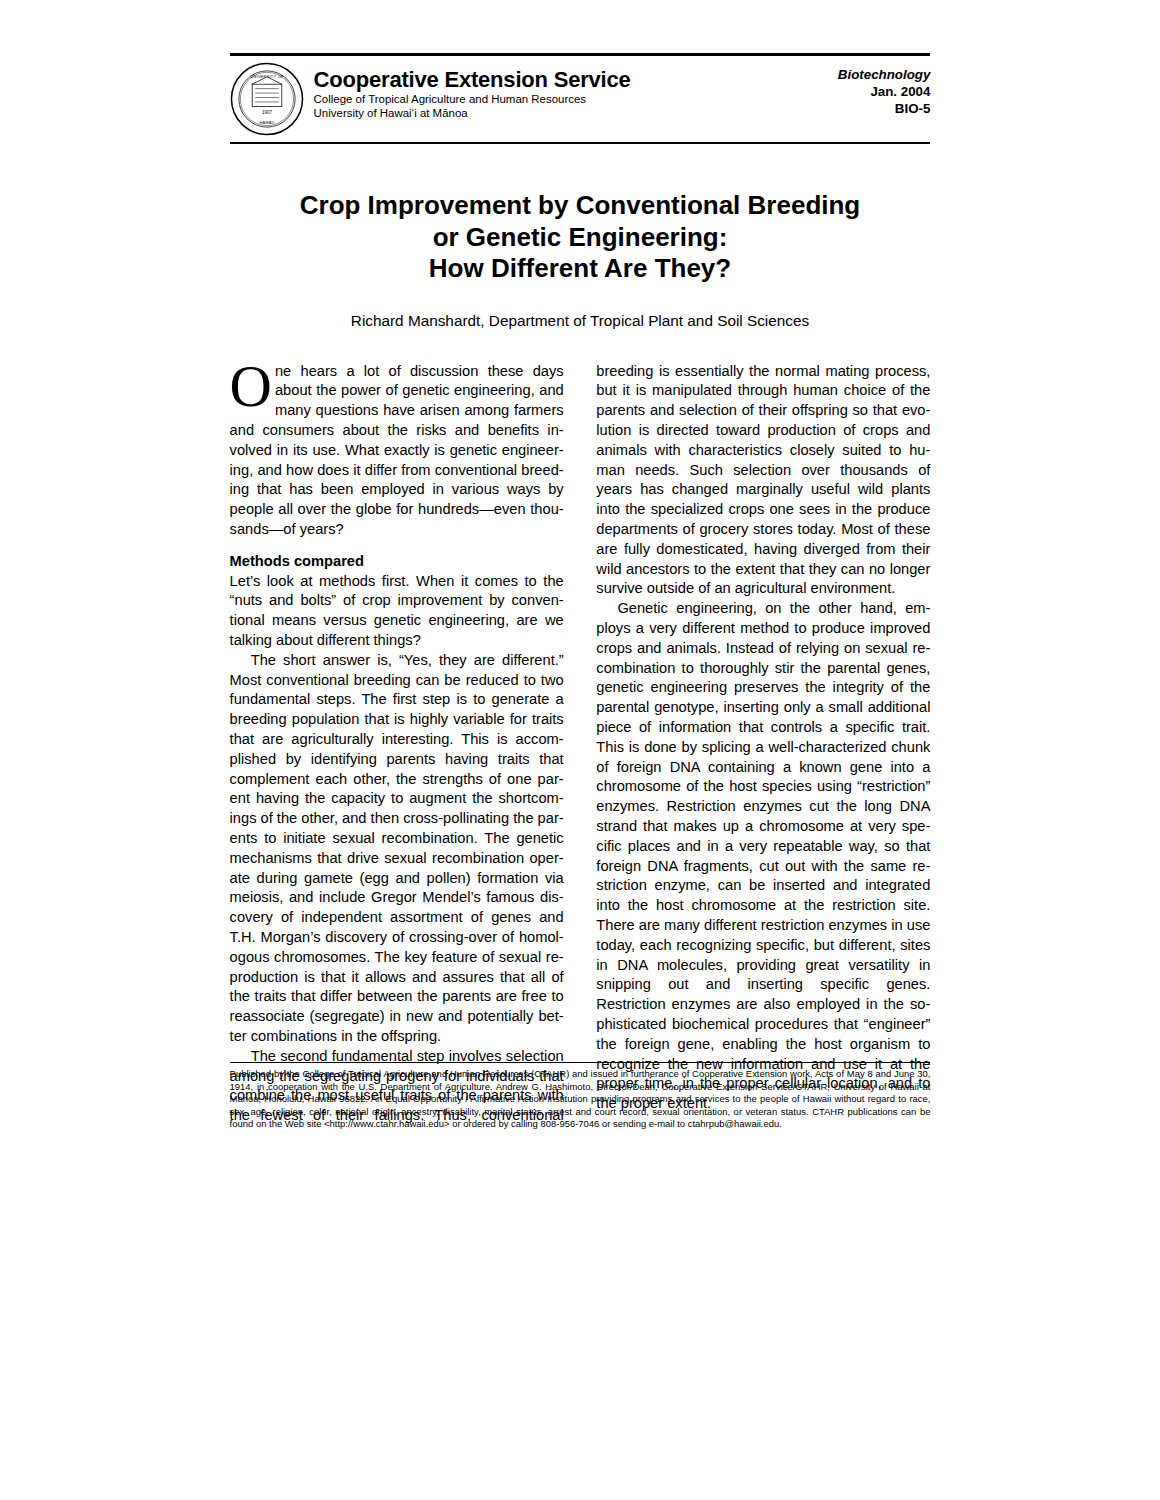UNIVERSITY OF HAWAII 1907
Cooperative Extension Service
College of Tropical Agriculture and Human Resources
University of Hawaiʻi at Mānoa
Biotechnology
Jan. 2004
BIO-5
Crop Improvement by Conventional Breeding
or Genetic Engineering:
How Different Are They?
Richard Manshardt, Department of Tropical Plant and Soil Sciences
One hears a lot of discussion these days about the power of genetic engineering, and many questions have arisen among farmers and consumers about the risks and benefits involved in its use. What exactly is genetic engineering, and how does it differ from conventional breeding that has been employed in various ways by people all over the globe for hundreds—even thousands—of years?
Methods compared
Let’s look at methods first. When it comes to the “nuts and bolts” of crop improvement by conventional means versus genetic engineering, are we talking about different things?
The short answer is, “Yes, they are different.” Most conventional breeding can be reduced to two fundamental steps. The first step is to generate a breeding population that is highly variable for traits that are agriculturally interesting. This is accomplished by identifying parents having traits that complement each other, the strengths of one parent having the capacity to augment the shortcomings of the other, and then cross-pollinating the parents to initiate sexual recombination. The genetic mechanisms that drive sexual recombination operate during gamete (egg and pollen) formation via meiosis, and include Gregor Mendel’s famous discovery of independent assortment of genes and T.H. Morgan’s discovery of crossing-over of homologous chromosomes. The key feature of sexual reproduction is that it allows and assures that all of the traits that differ between the parents are free to reassociate (segregate) in new and potentially better combinations in the offspring.
The second fundamental step involves selection among the segregating progeny for individuals that combine the most useful traits of the parents with the fewest of their failings. Thus, conventional breeding is essentially the normal mating process, but it is manipulated through human choice of the parents and selection of their offspring so that evolution is directed toward production of crops and animals with characteristics closely suited to human needs. Such selection over thousands of years has changed marginally useful wild plants into the specialized crops one sees in the produce departments of grocery stores today. Most of these are fully domesticated, having diverged from their wild ancestors to the extent that they can no longer survive outside of an agricultural environment.
Genetic engineering, on the other hand, employs a very different method to produce improved crops and animals. Instead of relying on sexual recombination to thoroughly stir the parental genes, genetic engineering preserves the integrity of the parental genotype, inserting only a small additional piece of information that controls a specific trait. This is done by splicing a well-characterized chunk of foreign DNA containing a known gene into a chromosome of the host species using “restriction” enzymes. Restriction enzymes cut the long DNA strand that makes up a chromosome at very specific places and in a very repeatable way, so that foreign DNA fragments, cut out with the same restriction enzyme, can be inserted and integrated into the host chromosome at the restriction site. There are many different restriction enzymes in use today, each recognizing specific, but different, sites in DNA molecules, providing great versatility in snipping out and inserting specific genes. Restriction enzymes are also employed in the sophisticated biochemical procedures that “engineer” the foreign gene, enabling the host organism to recognize the new information and use it at the proper time, in the proper cellular location, and to the proper extent.
Published by the College of Tropical Agriculture and Human Resources (CTAHR) and issued in furtherance of Cooperative Extension work, Acts of May 8 and June 30, 1914, in cooperation with the U.S. Department of Agriculture. Andrew G. Hashimoto, Director/Dean, Cooperative Extension Service/CTAHR, University of Hawaii at Manoa, Honolulu, Hawaii 96822. An Equal Opportunity / Affirmative Action Institution providing programs and services to the people of Hawaii without regard to race, sex, age, religion, color, national origin, ancestry, disability, marital status, arrest and court record, sexual orientation, or veteran status. CTAHR publications can be found on the Web site <http://www.ctahr.hawaii.edu> or ordered by calling 808-956-7046 or sending e-mail to ctahrpub@hawaii.edu.